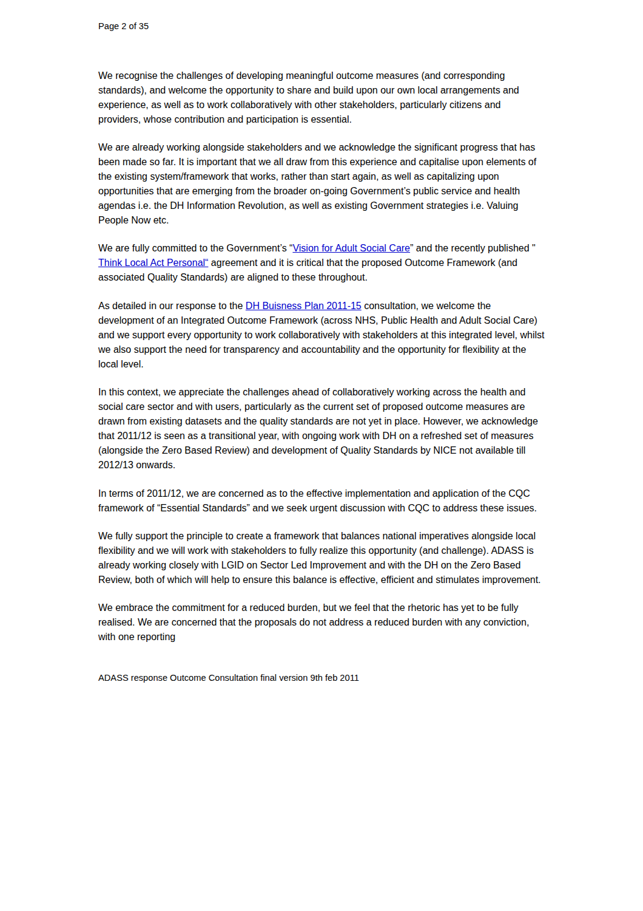Page 2 of 35
We recognise the challenges of developing meaningful outcome measures (and corresponding standards), and welcome the opportunity to share and build upon our own local arrangements and experience, as well as to work collaboratively with other stakeholders, particularly citizens and providers, whose contribution and participation is essential.
We are already working alongside stakeholders and we acknowledge the significant progress that has been made so far. It is important that we all draw from this experience and capitalise upon elements of the existing system/framework that works, rather than start again, as well as capitalizing upon opportunities that are emerging from the broader on-going Government’s public service and health agendas i.e. the DH Information Revolution, as well as existing Government strategies i.e. Valuing People Now etc.
We are fully committed to the Government’s “Vision for Adult Social Care” and the recently published " Think Local Act Personal“ agreement and it is critical that the proposed Outcome Framework (and associated Quality Standards) are aligned to these throughout.
As detailed in our response to the DH Buisness Plan 2011-15 consultation, we welcome the development of an Integrated Outcome Framework (across NHS, Public Health and Adult Social Care) and we support every opportunity to work collaboratively with stakeholders at this integrated level, whilst we also support the need for transparency and accountability and the opportunity for flexibility at the local level.
In this context, we appreciate the challenges ahead of collaboratively working across the health and social care sector and with users, particularly as the current set of proposed outcome measures are drawn from existing datasets and the quality standards are not yet in place. However, we acknowledge that 2011/12 is seen as a transitional year, with ongoing work with DH on a refreshed set of measures (alongside the Zero Based Review) and development of Quality Standards by NICE not available till 2012/13 onwards.
In terms of 2011/12, we are concerned as to the effective implementation and application of the CQC framework of “Essential Standards” and we seek urgent discussion with CQC to address these issues.
We fully support the principle to create a framework that balances national imperatives alongside local flexibility and we will work with stakeholders to fully realize this opportunity (and challenge). ADASS is already working closely with LGID on Sector Led Improvement and with the DH on the Zero Based Review, both of which will help to ensure this balance is effective, efficient and stimulates improvement.
We embrace the commitment for a reduced burden, but we feel that the rhetoric has yet to be fully realised. We are concerned that the proposals do not address a reduced burden with any conviction, with one reporting
ADASS response Outcome Consultation final version 9th feb 2011